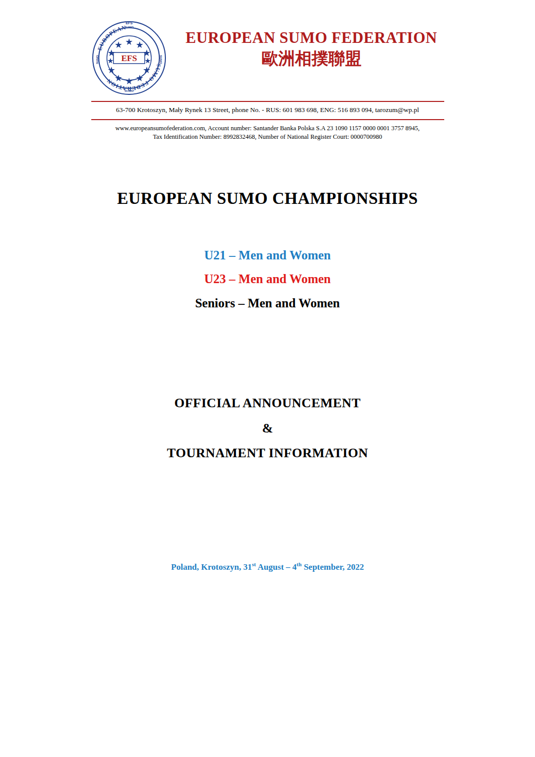EUROPEAN SUMO FEDERATION SUMO SUMO SUMO SUMO EFS EFS
EUROPEAN SUMO FEDERATION
歐洲相撲聯盟
63-700 Krotoszyn, Mały Rynek 13 Street, phone No. - RUS: 601 983 698, ENG: 516 893 094, tarozum@wp.pl
www.europeansumofederation.com, Account number: Santander Banka Polska S.A 23 1090 1157 0000 0001 3757 8945,
Tax Identification Number: 8992832468, Number of National Register Court: 0000700980
EUROPEAN SUMO CHAMPIONSHIPS
U21 – Men and Women
U23 – Men and Women
Seniors – Men and Women
OFFICIAL ANNOUNCEMENT
&
TOURNAMENT INFORMATION
Poland, Krotoszyn, 31st August – 4th September, 2022